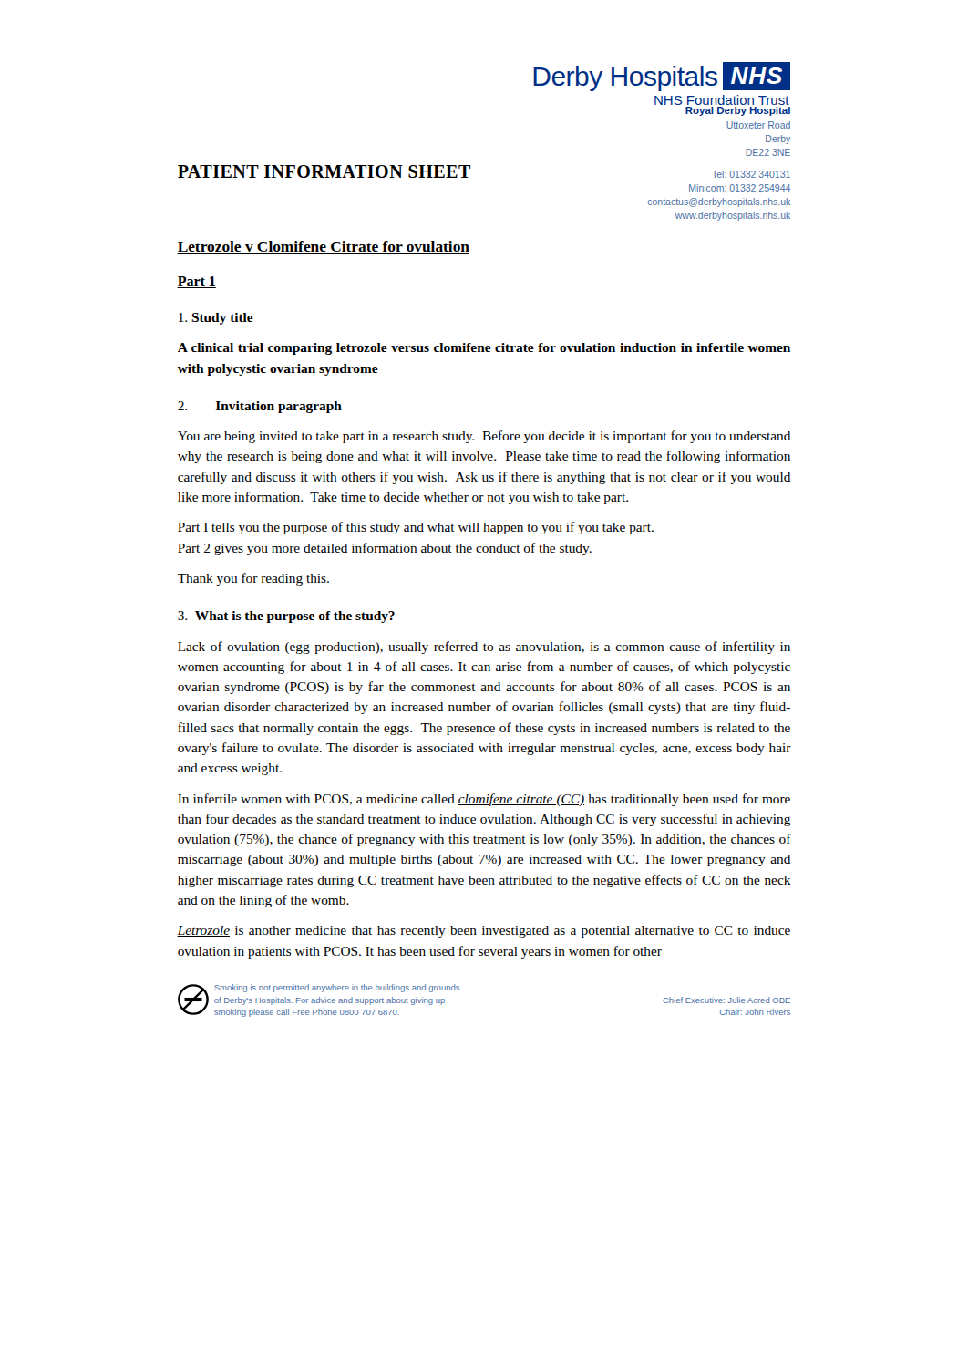Derby Hospitals NHS
NHS Foundation Trust
Royal Derby Hospital
Uttoxeter Road
Derby
DE22 3NE
Tel: 01332 340131
Minicom: 01332 254944
contactus@derbyhospitals.nhs.uk
www.derbyhospitals.nhs.uk
PATIENT INFORMATION SHEET
Letrozole v Clomifene Citrate for ovulation
Part 1
1. Study title
A clinical trial comparing letrozole versus clomifene citrate for ovulation induction in infertile women with polycystic ovarian syndrome
2. Invitation paragraph
You are being invited to take part in a research study. Before you decide it is important for you to understand why the research is being done and what it will involve. Please take time to read the following information carefully and discuss it with others if you wish. Ask us if there is anything that is not clear or if you would like more information. Take time to decide whether or not you wish to take part.
Part I tells you the purpose of this study and what will happen to you if you take part.
Part 2 gives you more detailed information about the conduct of the study.
Thank you for reading this.
3. What is the purpose of the study?
Lack of ovulation (egg production), usually referred to as anovulation, is a common cause of infertility in women accounting for about 1 in 4 of all cases. It can arise from a number of causes, of which polycystic ovarian syndrome (PCOS) is by far the commonest and accounts for about 80% of all cases. PCOS is an ovarian disorder characterized by an increased number of ovarian follicles (small cysts) that are tiny fluid-filled sacs that normally contain the eggs. The presence of these cysts in increased numbers is related to the ovary's failure to ovulate. The disorder is associated with irregular menstrual cycles, acne, excess body hair and excess weight.
In infertile women with PCOS, a medicine called clomifene citrate (CC) has traditionally been used for more than four decades as the standard treatment to induce ovulation. Although CC is very successful in achieving ovulation (75%), the chance of pregnancy with this treatment is low (only 35%). In addition, the chances of miscarriage (about 30%) and multiple births (about 7%) are increased with CC. The lower pregnancy and higher miscarriage rates during CC treatment have been attributed to the negative effects of CC on the neck and on the lining of the womb.
Letrozole is another medicine that has recently been investigated as a potential alternative to CC to induce ovulation in patients with PCOS. It has been used for several years in women for other
Smoking is not permitted anywhere in the buildings and grounds
of Derby's Hospitals. For advice and support about giving up
smoking please call Free Phone 0800 707 6870.
Chief Executive: Julie Acred OBE
Chair: John Rivers